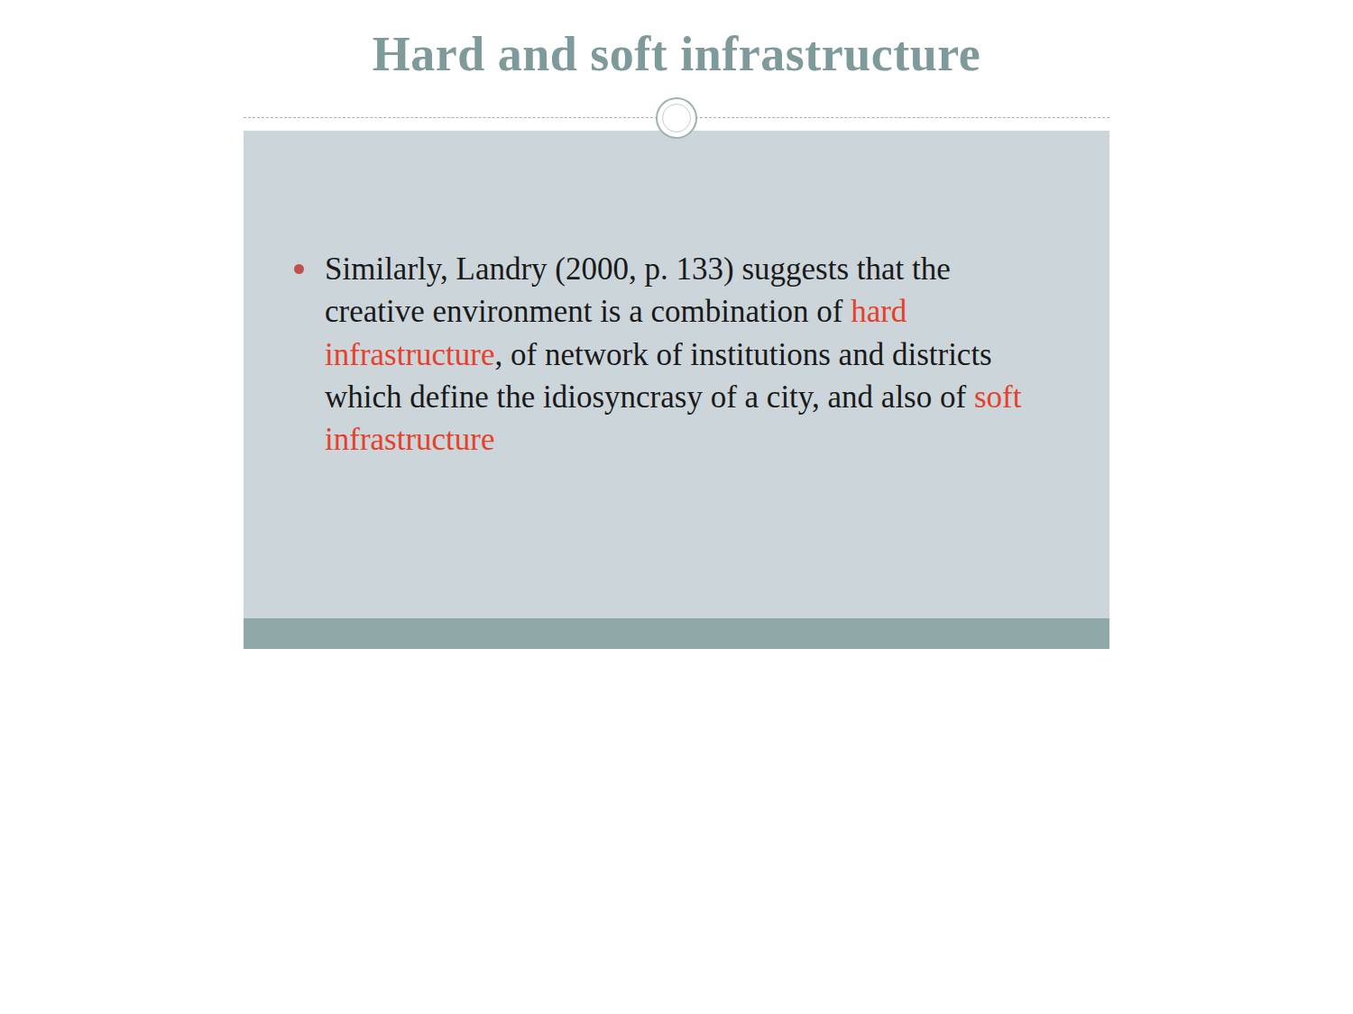Hard and soft infrastructure
Similarly, Landry (2000, p. 133) suggests that the creative environment is a combination of hard infrastructure, of network of institutions and districts which define the idiosyncrasy of a city, and also of soft infrastructure